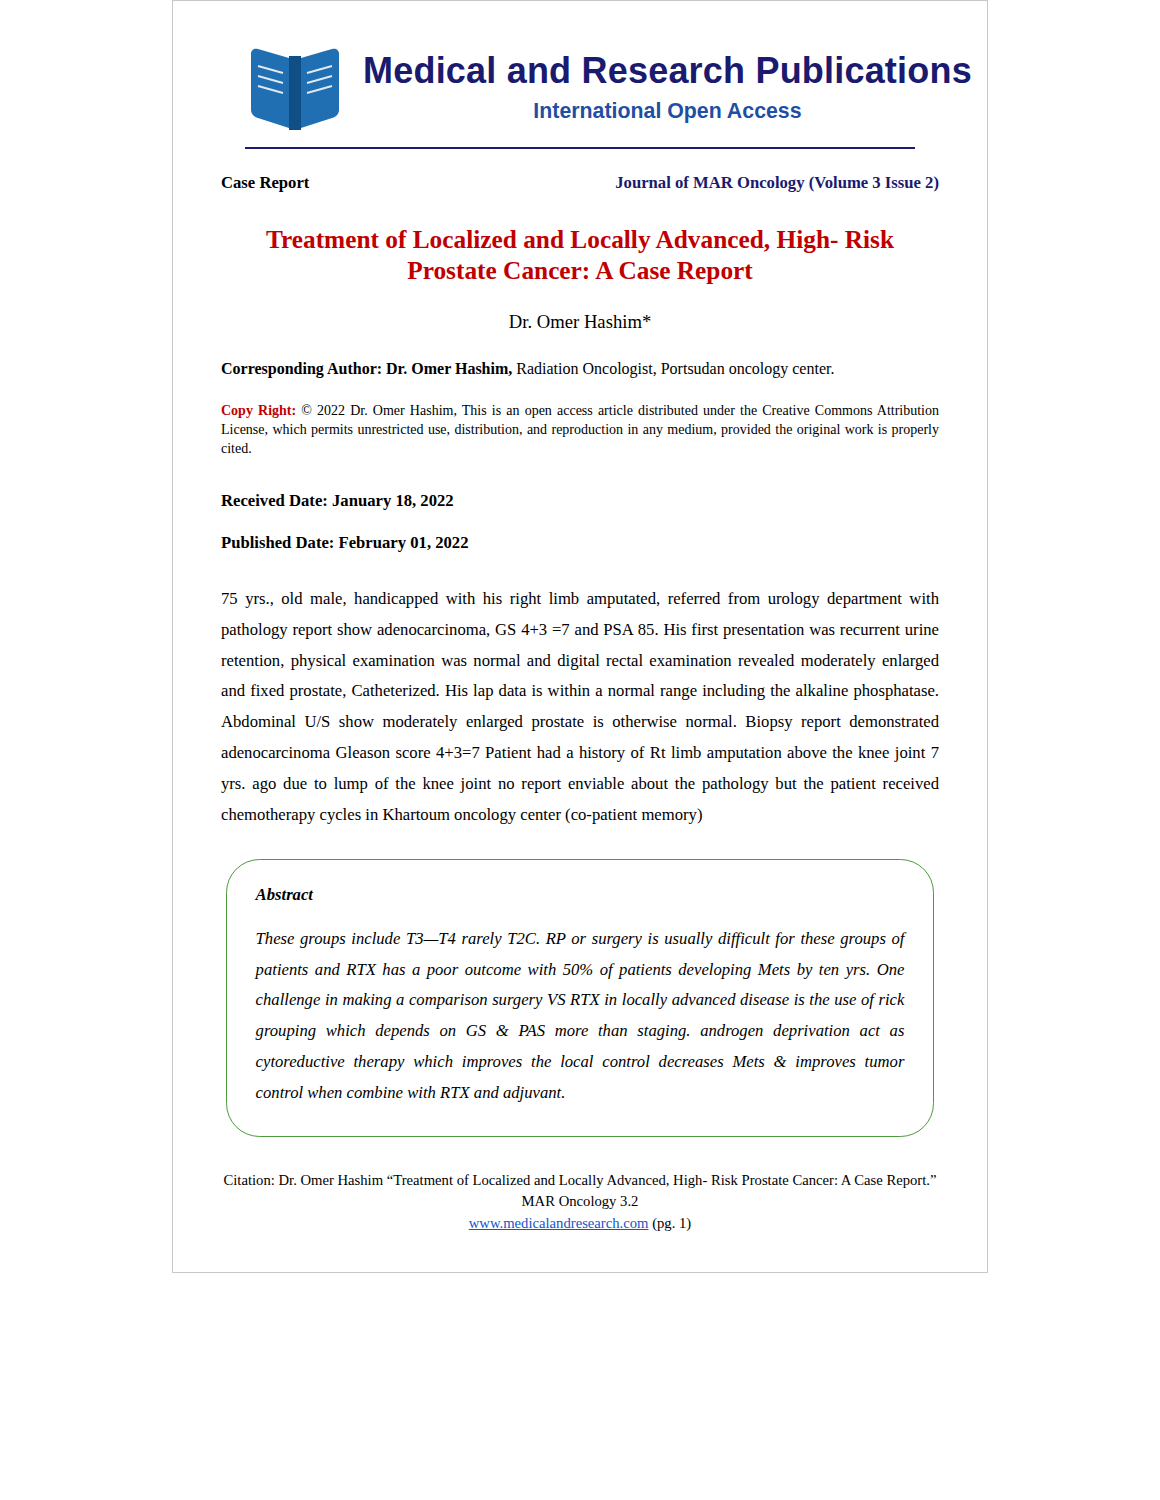Open book logo
Medical and Research Publications
International Open Access
Case Report Journal of MAR Oncology (Volume 3 Issue 2)
Treatment of Localized and Locally Advanced, High- Risk Prostate Cancer: A Case Report
Dr. Omer Hashim*
Corresponding Author: Dr. Omer Hashim, Radiation Oncologist, Portsudan oncology center.
Copy Right: © 2022 Dr. Omer Hashim, This is an open access article distributed under the Creative Commons Attribution License, which permits unrestricted use, distribution, and reproduction in any medium, provided the original work is properly cited.
Received Date: January 18, 2022
Published Date: February 01, 2022
75 yrs., old male, handicapped with his right limb amputated, referred from urology department with pathology report show adenocarcinoma, GS 4+3 =7 and PSA 85. His first presentation was recurrent urine retention, physical examination was normal and digital rectal examination revealed moderately enlarged and fixed prostate, Catheterized. His lap data is within a normal range including the alkaline phosphatase. Abdominal U/S show moderately enlarged prostate is otherwise normal. Biopsy report demonstrated adenocarcinoma Gleason score 4+3=7 Patient had a history of Rt limb amputation above the knee joint 7 yrs. ago due to lump of the knee joint no report enviable about the pathology but the patient received chemotherapy cycles in Khartoum oncology center (co-patient memory)
Abstract
These groups include T3—T4 rarely T2C. RP or surgery is usually difficult for these groups of patients and RTX has a poor outcome with 50% of patients developing Mets by ten yrs. One challenge in making a comparison surgery VS RTX in locally advanced disease is the use of rick grouping which depends on GS & PAS more than staging. androgen deprivation act as cytoreductive therapy which improves the local control decreases Mets & improves tumor control when combine with RTX and adjuvant.
Citation: Dr. Omer Hashim “Treatment of Localized and Locally Advanced, High- Risk Prostate Cancer: A Case Report.”
MAR Oncology 3.2
www.medicalandresearch.com (pg. 1)